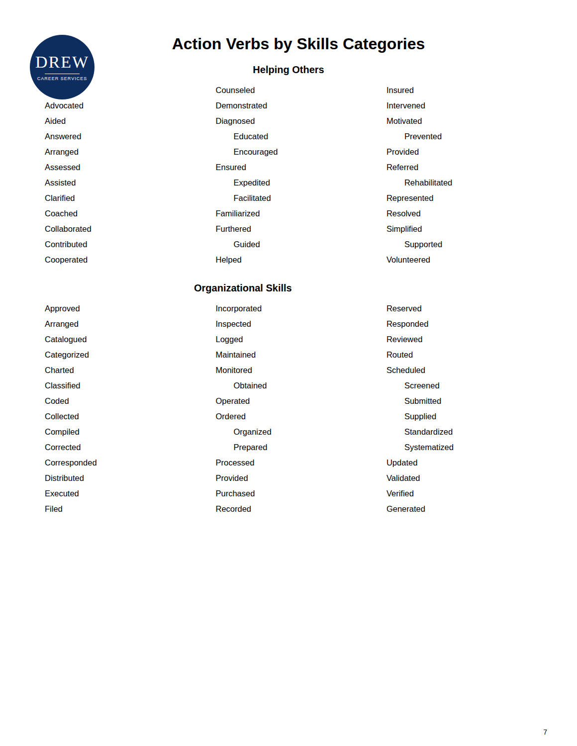DREW
CAREER SERVICES
Action Verbs by Skills Categories
Helping Others
| Adapted | Counseled | Insured |
| Advocated | Demonstrated | Intervened |
| Aided | Diagnosed | Motivated |
| Answered | Educated | Prevented |
| Arranged | Encouraged | Provided |
| Assessed | Ensured | Referred |
| Assisted | Expedited | Rehabilitated |
| Clarified | Facilitated | Represented |
| Coached | Familiarized | Resolved |
| Collaborated | Furthered | Simplified |
| Contributed | Guided | Supported |
| Cooperated | Helped | Volunteered |
Organizational Skills
| Approved | Incorporated | Reserved |
| Arranged | Inspected | Responded |
| Catalogued | Logged | Reviewed |
| Categorized | Maintained | Routed |
| Charted | Monitored | Scheduled |
| Classified | Obtained | Screened |
| Coded | Operated | Submitted |
| Collected | Ordered | Supplied |
| Compiled | Organized | Standardized |
| Corrected | Prepared | Systematized |
| Corresponded | Processed | Updated |
| Distributed | Provided | Validated |
| Executed | Purchased | Verified |
| Filed | Recorded | Generated |
7